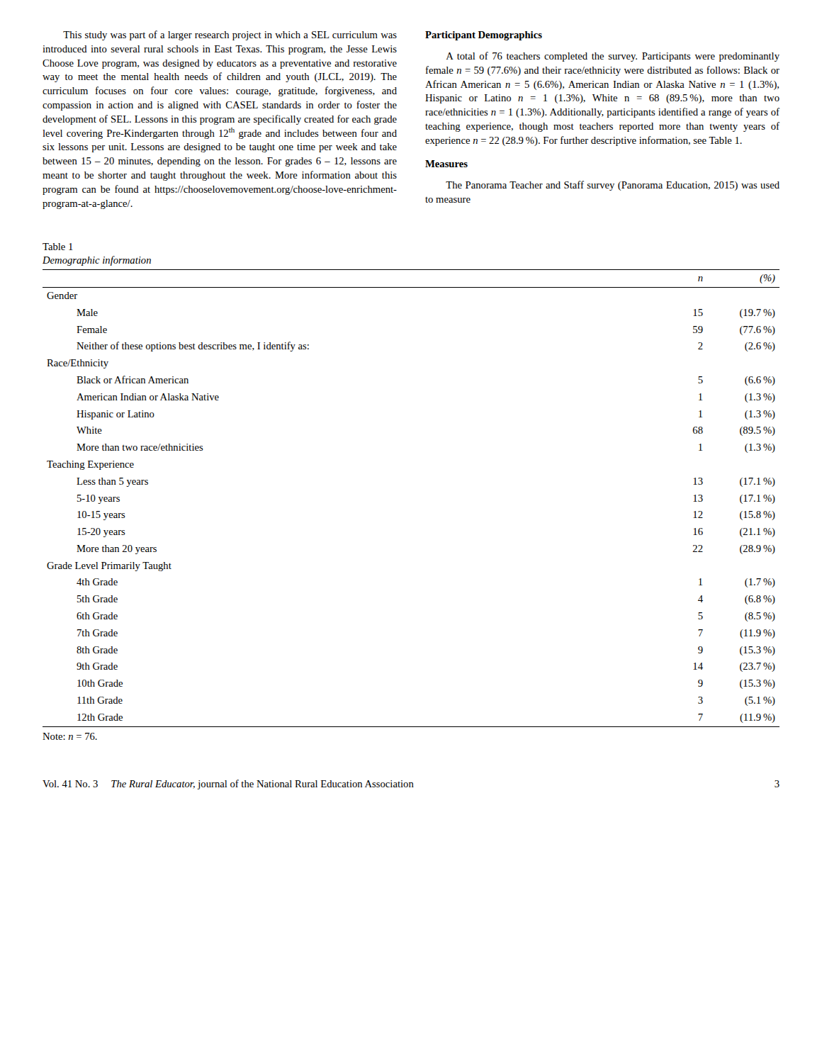This study was part of a larger research project in which a SEL curriculum was introduced into several rural schools in East Texas. This program, the Jesse Lewis Choose Love program, was designed by educators as a preventative and restorative way to meet the mental health needs of children and youth (JLCL, 2019). The curriculum focuses on four core values: courage, gratitude, forgiveness, and compassion in action and is aligned with CASEL standards in order to foster the development of SEL. Lessons in this program are specifically created for each grade level covering Pre-Kindergarten through 12th grade and includes between four and six lessons per unit. Lessons are designed to be taught one time per week and take between 15 – 20 minutes, depending on the lesson. For grades 6 – 12, lessons are meant to be shorter and taught throughout the week. More information about this program can be found at https://chooselovemovement.org/choose-love-enrichment-program-at-a-glance/.
Participant Demographics
A total of 76 teachers completed the survey. Participants were predominantly female n = 59 (77.6%) and their race/ethnicity were distributed as follows: Black or African American n = 5 (6.6%), American Indian or Alaska Native n = 1 (1.3%), Hispanic or Latino n = 1 (1.3%), White n = 68 (89.5 %), more than two race/ethnicities n = 1 (1.3%). Additionally, participants identified a range of years of teaching experience, though most teachers reported more than twenty years of experience n = 22 (28.9 %). For further descriptive information, see Table 1.
Measures
The Panorama Teacher and Staff survey (Panorama Education, 2015) was used to measure
Table 1
Demographic information
| | n | (%) |
| --- | --- | --- |
| Gender | | |
| Male | 15 | (19.7 %) |
| Female | 59 | (77.6 %) |
| Neither of these options best describes me, I identify as: | 2 | (2.6 %) |
| Race/Ethnicity | | |
| Black or African American | 5 | (6.6 %) |
| American Indian or Alaska Native | 1 | (1.3 %) |
| Hispanic or Latino | 1 | (1.3 %) |
| White | 68 | (89.5 %) |
| More than two race/ethnicities | 1 | (1.3 %) |
| Teaching Experience | | |
| Less than 5 years | 13 | (17.1 %) |
| 5-10 years | 13 | (17.1 %) |
| 10-15 years | 12 | (15.8 %) |
| 15-20 years | 16 | (21.1 %) |
| More than 20 years | 22 | (28.9 %) |
| Grade Level Primarily Taught | | |
| 4th Grade | 1 | (1.7 %) |
| 5th Grade | 4 | (6.8 %) |
| 6th Grade | 5 | (8.5 %) |
| 7th Grade | 7 | (11.9 %) |
| 8th Grade | 9 | (15.3 %) |
| 9th Grade | 14 | (23.7 %) |
| 10th Grade | 9 | (15.3 %) |
| 11th Grade | 3 | (5.1 %) |
| 12th Grade | 7 | (11.9 %) |
Note: n = 76.
Vol. 41 No. 3 The Rural Educator, journal of the National Rural Education Association 3